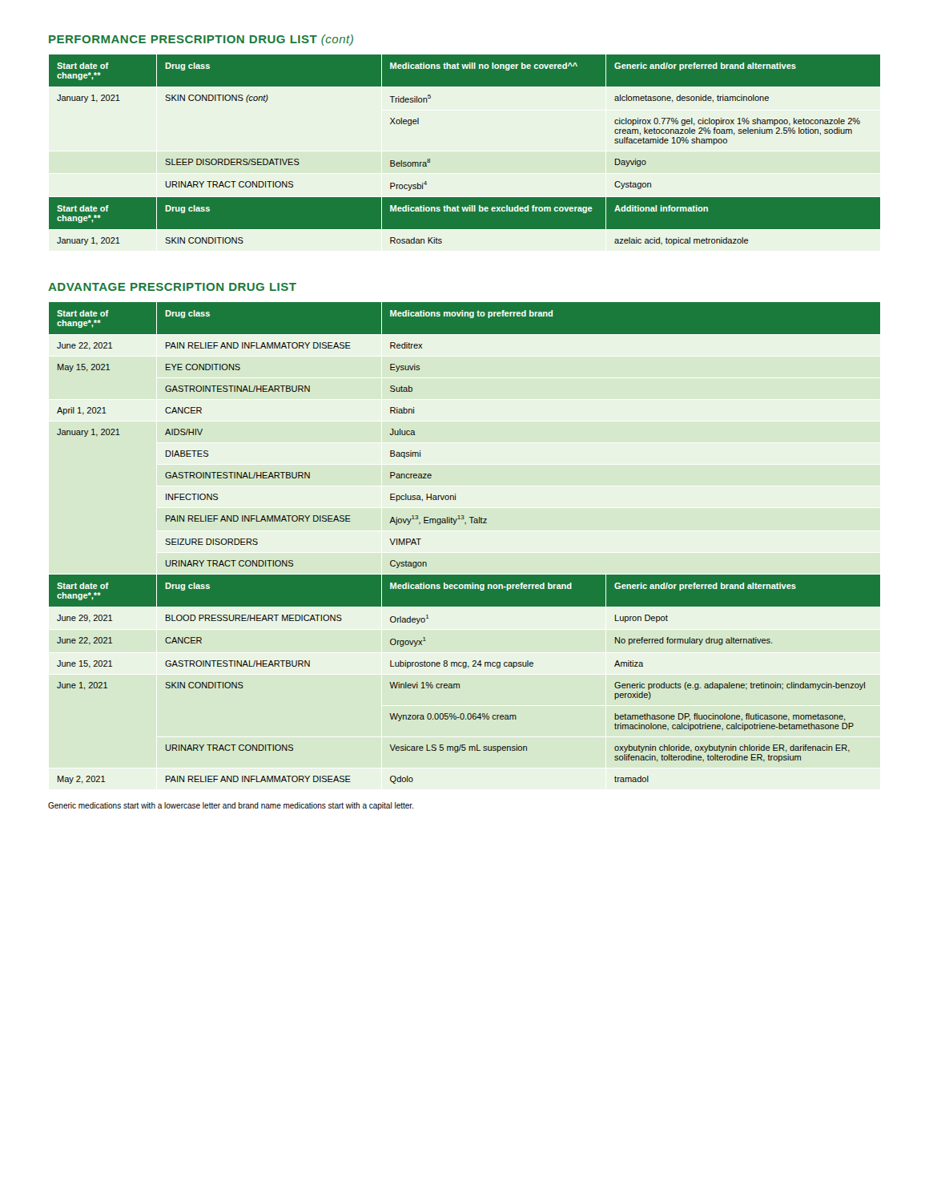PERFORMANCE PRESCRIPTION DRUG LIST (cont)
| Start date of change*,** | Drug class | Medications that will no longer be covered^^ | Generic and/or preferred brand alternatives |
| --- | --- | --- | --- |
| January 1, 2021 | SKIN CONDITIONS (cont) | Tridesilon 5 | alclometasone, desonide, triamcinolone |
| Xolegel | ciclopirox 0.77% gel, ciclopirox 1% shampoo, ketoconazole 2% cream, ketoconazole 2% foam, selenium 2.5% lotion, sodium sulfacetamide 10% shampoo |
| | SLEEP DISORDERS/SEDATIVES | Belsomra 8 | Dayvigo |
| | URINARY TRACT CONDITIONS | Procysbi 4 | Cystagon |
| Start date of change*,** | Drug class | Medications that will be excluded from coverage | Additional information |
| January 1, 2021 | SKIN CONDITIONS | Rosadan Kits | azelaic acid, topical metronidazole |
ADVANTAGE PRESCRIPTION DRUG LIST
| Start date of change*,** | Drug class | Medications moving to preferred brand |
| --- | --- | --- |
| June 22, 2021 | PAIN RELIEF AND INFLAMMATORY DISEASE | Reditrex |
| May 15, 2021 | EYE CONDITIONS | Eysuvis |
| GASTROINTESTINAL/HEARTBURN | Sutab |
| April 1, 2021 | CANCER | Riabni |
| January 1, 2021 | AIDS/HIV | Juluca |
| DIABETES | Baqsimi |
| GASTROINTESTINAL/HEARTBURN | Pancreaze |
| INFECTIONS | Epclusa, Harvoni |
| PAIN RELIEF AND INFLAMMATORY DISEASE | Ajovy 13 , Emgality 13 , Taltz |
| SEIZURE DISORDERS | VIMPAT |
| URINARY TRACT CONDITIONS | Cystagon |
| Start date of change*,** | Drug class | Medications becoming non-preferred brand | Generic and/or preferred brand alternatives |
| June 29, 2021 | BLOOD PRESSURE/HEART MEDICATIONS | Orladeyo 1 | Lupron Depot |
| June 22, 2021 | CANCER | Orgovyx 1 | No preferred formulary drug alternatives. |
| June 15, 2021 | GASTROINTESTINAL/HEARTBURN | Lubiprostone 8 mcg, 24 mcg capsule | Amitiza |
| June 1, 2021 | SKIN CONDITIONS | Winlevi 1% cream | Generic products (e.g. adapalene; tretinoin; clindamycin-benzoyl peroxide) |
| Wynzora 0.005%-0.064% cream | betamethasone DP, fluocinolone, fluticasone, mometasone, trimacinolone, calcipotriene, calcipotriene-betamethasone DP |
| URINARY TRACT CONDITIONS | Vesicare LS 5 mg/5 mL suspension | oxybutynin chloride, oxybutynin chloride ER, darifenacin ER, solifenacin, tolterodine, tolterodine ER, tropsium |
| May 2, 2021 | PAIN RELIEF AND INFLAMMATORY DISEASE | Qdolo | tramadol |
Generic medications start with a lowercase letter and brand name medications start with a capital letter.